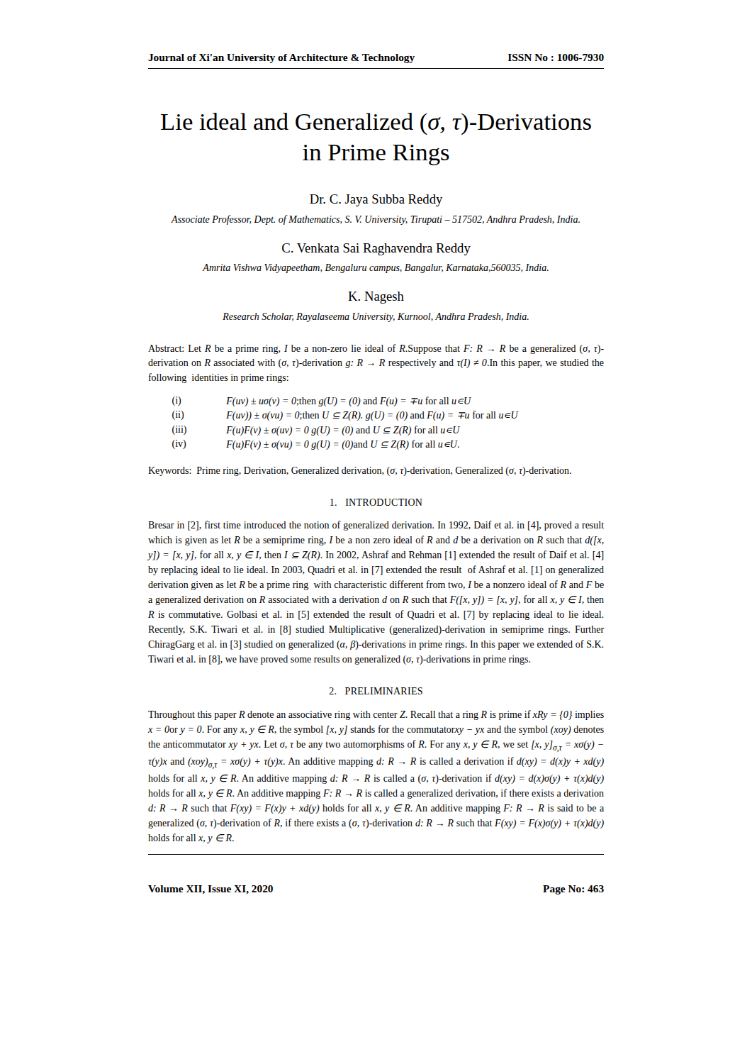Journal of Xi'an University of Architecture & Technology
ISSN No : 1006-7930
Lie ideal and Generalized (σ, τ)-Derivations
in Prime Rings
Dr. C. Jaya Subba Reddy
Associate Professor, Dept. of Mathematics, S. V. University, Tirupati – 517502, Andhra Pradesh, India.
C. Venkata Sai Raghavendra Reddy
Amrita Vishwa Vidyapeetham, Bengaluru campus, Bangalur, Karnataka,560035, India.
K. Nagesh
Research Scholar, Rayalaseema University, Kurnool, Andhra Pradesh, India.
Abstract: Let R be a prime ring, I be a non-zero lie ideal of R.Suppose that F: R → R be a generalized (σ, τ)-derivation on R associated with (σ, τ)-derivation g: R → R respectively and τ(I) ≠ 0.In this paper, we studied the following identities in prime rings:
(i) F(uv) ± uσ(v) = 0;then g(U) = (0) and F(u) = ∓u for all u∊U
(ii) F(uv)) ± σ(vu) = 0;then U ⊆ Z(R). g(U) = (0) and F(u) = ∓u for all u∊U
(iii) F(u)F(v) ± σ(uv) = 0 g(U) = (0) and U ⊆ Z(R) for all u∊U
(iv) F(u)F(v) ± σ(vu) = 0 g(U) = (0) and U ⊆ Z(R) for all u∊U.
Keywords: Prime ring, Derivation, Generalized derivation, (σ, τ)-derivation, Generalized (σ, τ)-derivation.
1. INTRODUCTION
Bresar in [2], first time introduced the notion of generalized derivation. In 1992, Daif et al. in [4], proved a result which is given as let R be a semiprime ring, I be a non zero ideal of R and d be a derivation on R such that d([x, y]) = [x, y], for all x, y ∈ I, then I ⊆ Z(R). In 2002, Ashraf and Rehman [1] extended the result of Daif et al. [4] by replacing ideal to lie ideal. In 2003, Quadri et al. in [7] extended the result of Ashraf et al. [1] on generalized derivation given as let R be a prime ring with characteristic different from two, I be a nonzero ideal of R and F be a generalized derivation on R associated with a derivation d on R such that F([x, y]) = [x, y], for all x, y ∈ I, then R is commutative. Golbasi et al. in [5] extended the result of Quadri et al. [7] by replacing ideal to lie ideal. Recently, S.K. Tiwari et al. in [8] studied Multiplicative (generalized)-derivation in semiprime rings. Further ChiragGarg et al. in [3] studied on generalized (α, β)-derivations in prime rings. In this paper we extended of S.K. Tiwari et al. in [8], we have proved some results on generalized (σ, τ)-derivations in prime rings.
2. PRELIMINARIES
Throughout this paper R denote an associative ring with center Z. Recall that a ring R is prime if xRy = {0} implies x = 0or y = 0. For any x, y ∈ R, the symbol [x, y] stands for the commutatorxy − yx and the symbol (xoy) denotes the anticommutator xy + yx. Let σ, τ be any two automorphisms of R. For any x, y ∈ R, we set [x, y]σ,τ = xσ(y) − τ(y)x and (xoy)σ,τ = xσ(y) + τ(y)x. An additive mapping d: R → R is called a derivation if d(xy) = d(x)y + xd(y) holds for all x, y ∈ R. An additive mapping d: R → R is called a (σ, τ)-derivation if d(xy) = d(x)σ(y) + τ(x)d(y) holds for all x, y ∈ R. An additive mapping F: R → R is called a generalized derivation, if there exists a derivation d: R → R such that F(xy) = F(x)y + xd(y) holds for all x, y ∈ R. An additive mapping F: R → R is said to be a generalized (σ, τ)-derivation of R, if there exists a (σ, τ)-derivation d: R → R such that F(xy) = F(x)σ(y) + τ(x)d(y) holds for all x, y ∈ R.
Volume XII, Issue XI, 2020
Page No: 463